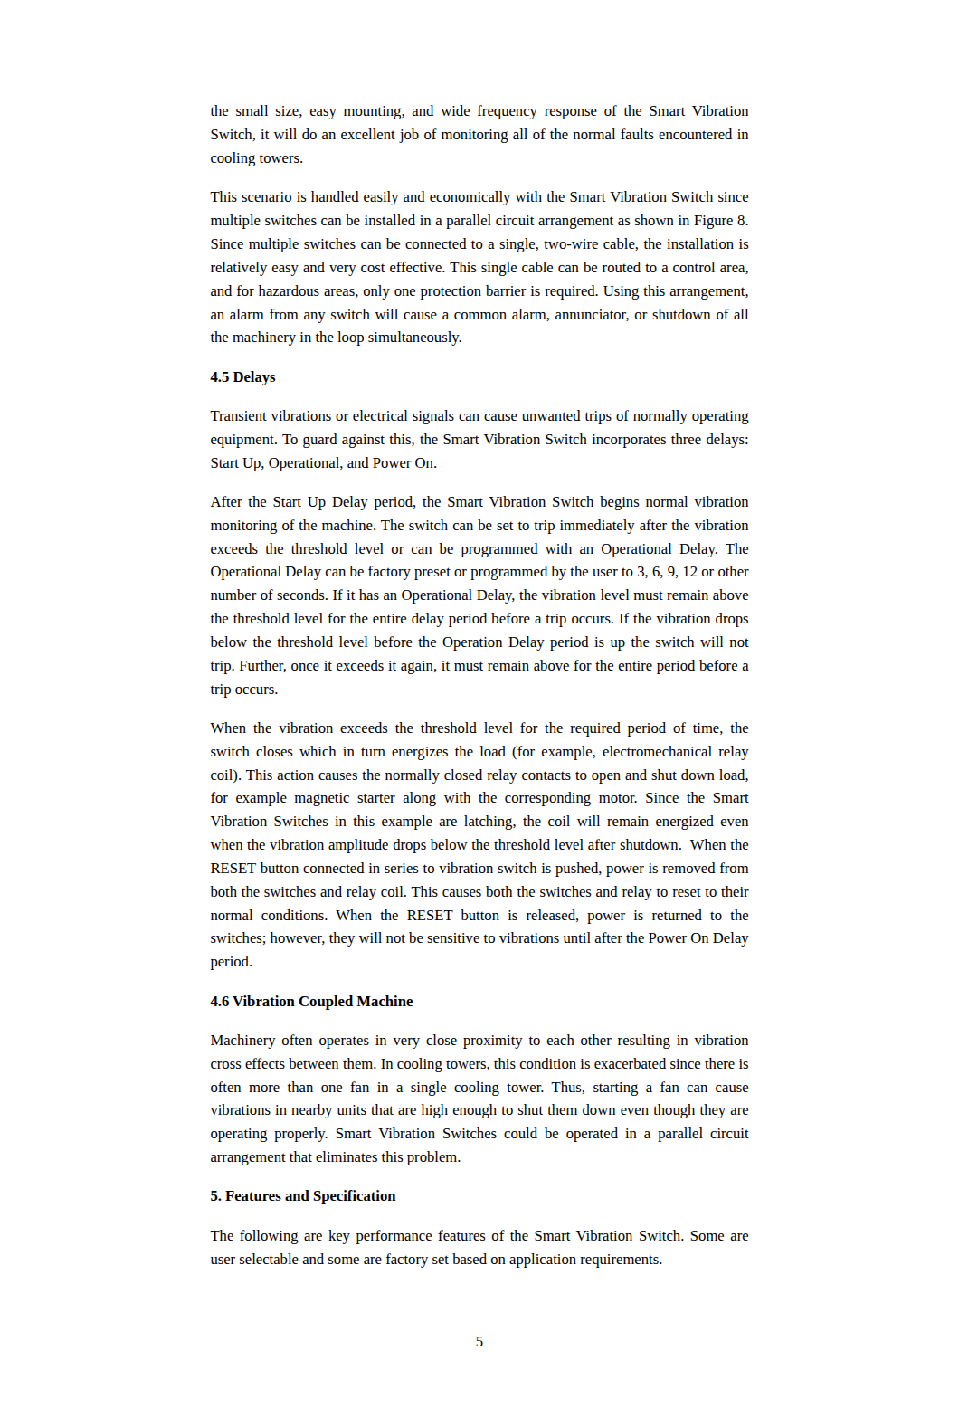the small size, easy mounting, and wide frequency response of the Smart Vibration Switch, it will do an excellent job of monitoring all of the normal faults encountered in cooling towers.
This scenario is handled easily and economically with the Smart Vibration Switch since multiple switches can be installed in a parallel circuit arrangement as shown in Figure 8. Since multiple switches can be connected to a single, two-wire cable, the installation is relatively easy and very cost effective. This single cable can be routed to a control area, and for hazardous areas, only one protection barrier is required. Using this arrangement, an alarm from any switch will cause a common alarm, annunciator, or shutdown of all the machinery in the loop simultaneously.
4.5 Delays
Transient vibrations or electrical signals can cause unwanted trips of normally operating equipment. To guard against this, the Smart Vibration Switch incorporates three delays: Start Up, Operational, and Power On.
After the Start Up Delay period, the Smart Vibration Switch begins normal vibration monitoring of the machine. The switch can be set to trip immediately after the vibration exceeds the threshold level or can be programmed with an Operational Delay. The Operational Delay can be factory preset or programmed by the user to 3, 6, 9, 12 or other number of seconds. If it has an Operational Delay, the vibration level must remain above the threshold level for the entire delay period before a trip occurs. If the vibration drops below the threshold level before the Operation Delay period is up the switch will not trip. Further, once it exceeds it again, it must remain above for the entire period before a trip occurs.
When the vibration exceeds the threshold level for the required period of time, the switch closes which in turn energizes the load (for example, electromechanical relay coil). This action causes the normally closed relay contacts to open and shut down load, for example magnetic starter along with the corresponding motor. Since the Smart Vibration Switches in this example are latching, the coil will remain energized even when the vibration amplitude drops below the threshold level after shutdown. When the RESET button connected in series to vibration switch is pushed, power is removed from both the switches and relay coil. This causes both the switches and relay to reset to their normal conditions. When the RESET button is released, power is returned to the switches; however, they will not be sensitive to vibrations until after the Power On Delay period.
4.6 Vibration Coupled Machine
Machinery often operates in very close proximity to each other resulting in vibration cross effects between them. In cooling towers, this condition is exacerbated since there is often more than one fan in a single cooling tower. Thus, starting a fan can cause vibrations in nearby units that are high enough to shut them down even though they are operating properly. Smart Vibration Switches could be operated in a parallel circuit arrangement that eliminates this problem.
5. Features and Specification
The following are key performance features of the Smart Vibration Switch. Some are user selectable and some are factory set based on application requirements.
5